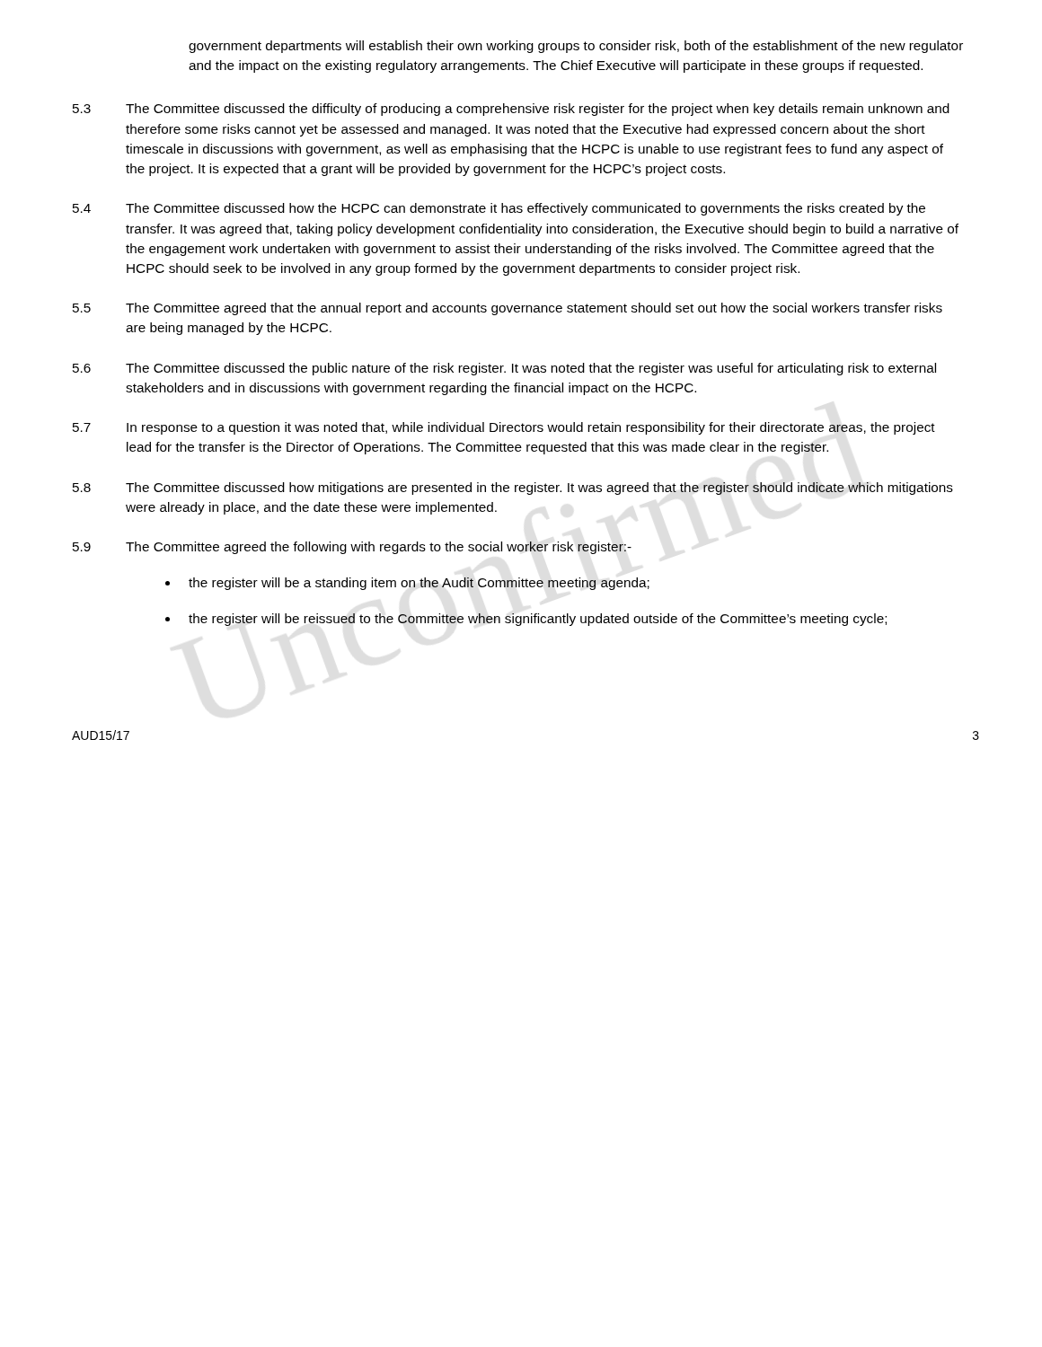Unconfirmed
government departments will establish their own working groups to consider risk, both of the establishment of the new regulator and the impact on the existing regulatory arrangements. The Chief Executive will participate in these groups if requested.
5.3
The Committee discussed the difficulty of producing a comprehensive risk register for the project when key details remain unknown and therefore some risks cannot yet be assessed and managed. It was noted that the Executive had expressed concern about the short timescale in discussions with government, as well as emphasising that the HCPC is unable to use registrant fees to fund any aspect of the project. It is expected that a grant will be provided by government for the HCPC’s project costs.
5.4
The Committee discussed how the HCPC can demonstrate it has effectively communicated to governments the risks created by the transfer. It was agreed that, taking policy development confidentiality into consideration, the Executive should begin to build a narrative of the engagement work undertaken with government to assist their understanding of the risks involved. The Committee agreed that the HCPC should seek to be involved in any group formed by the government departments to consider project risk.
5.5
The Committee agreed that the annual report and accounts governance statement should set out how the social workers transfer risks are being managed by the HCPC.
5.6
The Committee discussed the public nature of the risk register. It was noted that the register was useful for articulating risk to external stakeholders and in discussions with government regarding the financial impact on the HCPC.
5.7
In response to a question it was noted that, while individual Directors would retain responsibility for their directorate areas, the project lead for the transfer is the Director of Operations. The Committee requested that this was made clear in the register.
5.8
The Committee discussed how mitigations are presented in the register. It was agreed that the register should indicate which mitigations were already in place, and the date these were implemented.
5.9
The Committee agreed the following with regards to the social worker risk register:-
the register will be a standing item on the Audit Committee meeting agenda;
the register will be reissued to the Committee when significantly updated outside of the Committee’s meeting cycle;
AUD15/17 3